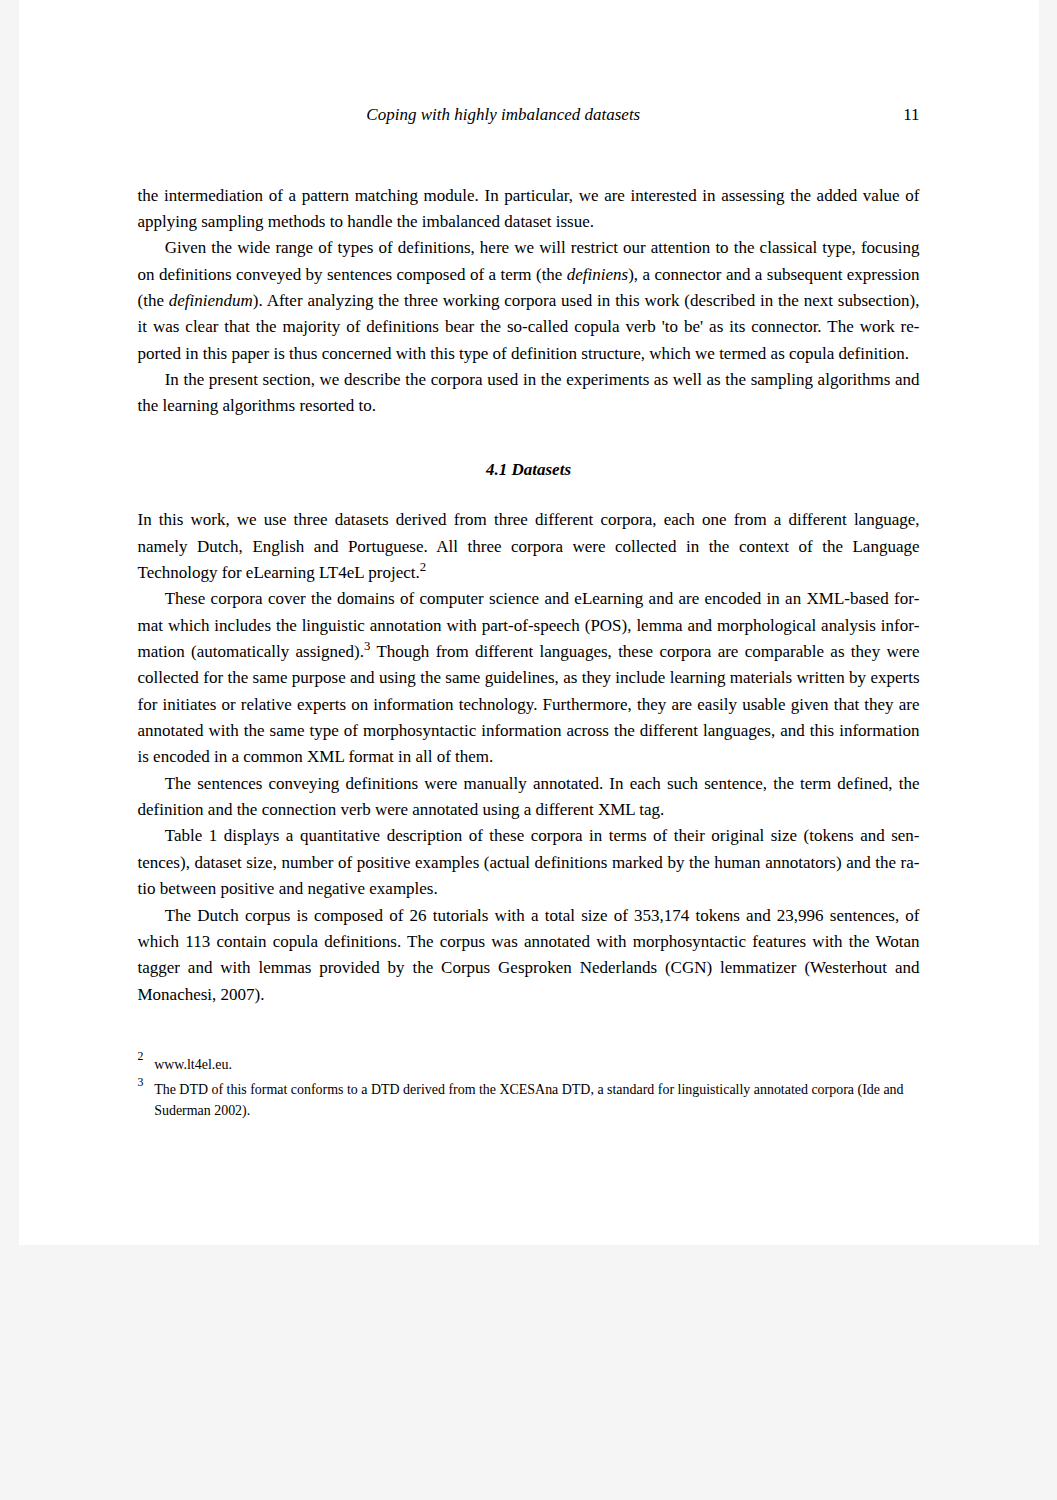Coping with highly imbalanced datasets 11
the intermediation of a pattern matching module. In particular, we are interested in assessing the added value of applying sampling methods to handle the imbalanced dataset issue.
Given the wide range of types of definitions, here we will restrict our attention to the classical type, focusing on definitions conveyed by sentences composed of a term (the definiens), a connector and a subsequent expression (the definiendum). After analyzing the three working corpora used in this work (described in the next subsection), it was clear that the majority of definitions bear the so-called copula verb 'to be' as its connector. The work reported in this paper is thus concerned with this type of definition structure, which we termed as copula definition.
In the present section, we describe the corpora used in the experiments as well as the sampling algorithms and the learning algorithms resorted to.
4.1 Datasets
In this work, we use three datasets derived from three different corpora, each one from a different language, namely Dutch, English and Portuguese. All three corpora were collected in the context of the Language Technology for eLearning LT4eL project.2
These corpora cover the domains of computer science and eLearning and are encoded in an XML-based format which includes the linguistic annotation with part-of-speech (POS), lemma and morphological analysis information (automatically assigned).3 Though from different languages, these corpora are comparable as they were collected for the same purpose and using the same guidelines, as they include learning materials written by experts for initiates or relative experts on information technology. Furthermore, they are easily usable given that they are annotated with the same type of morphosyntactic information across the different languages, and this information is encoded in a common XML format in all of them.
The sentences conveying definitions were manually annotated. In each such sentence, the term defined, the definition and the connection verb were annotated using a different XML tag.
Table 1 displays a quantitative description of these corpora in terms of their original size (tokens and sentences), dataset size, number of positive examples (actual definitions marked by the human annotators) and the ratio between positive and negative examples.
The Dutch corpus is composed of 26 tutorials with a total size of 353,174 tokens and 23,996 sentences, of which 113 contain copula definitions. The corpus was annotated with morphosyntactic features with the Wotan tagger and with lemmas provided by the Corpus Gesproken Nederlands (CGN) lemmatizer (Westerhout and Monachesi, 2007).
2 www.lt4el.eu.
3 The DTD of this format conforms to a DTD derived from the XCESAna DTD, a standard for linguistically annotated corpora (Ide and Suderman 2002).